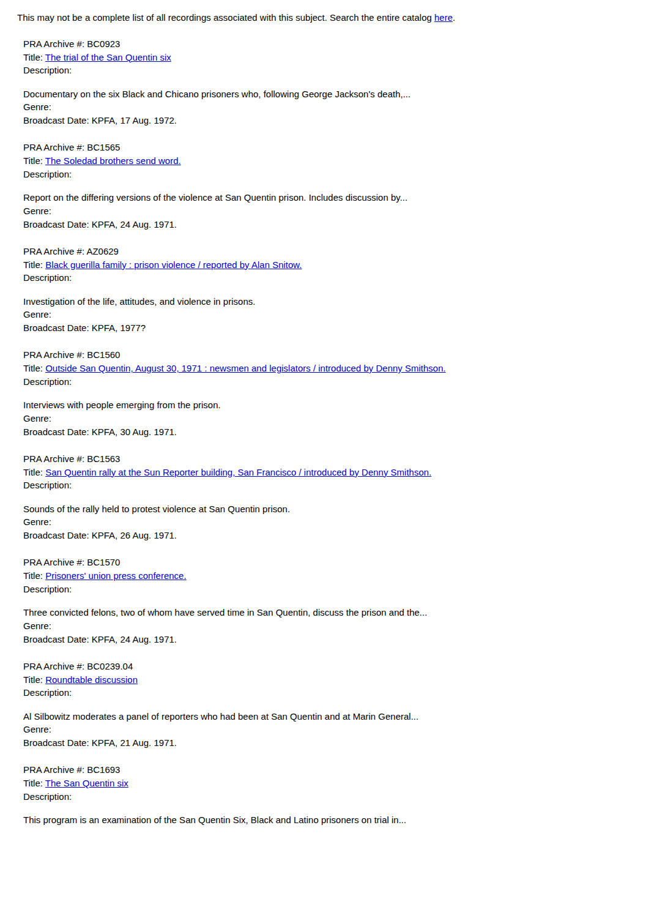This may not be a complete list of all recordings associated with this subject. Search the entire catalog here.
PRA Archive #: BC0923
Title: The trial of the San Quentin six
Description:
Documentary on the six Black and Chicano prisoners who, following George Jackson's death,...
Genre:
Broadcast Date: KPFA, 17 Aug. 1972.
PRA Archive #: BC1565
Title: The Soledad brothers send word.
Description:
Report on the differing versions of the violence at San Quentin prison. Includes discussion by...
Genre:
Broadcast Date: KPFA, 24 Aug. 1971.
PRA Archive #: AZ0629
Title: Black guerilla family : prison violence / reported by Alan Snitow.
Description:
Investigation of the life, attitudes, and violence in prisons.
Genre:
Broadcast Date: KPFA, 1977?
PRA Archive #: BC1560
Title: Outside San Quentin, August 30, 1971 : newsmen and legislators / introduced by Denny Smithson.
Description:
Interviews with people emerging from the prison.
Genre:
Broadcast Date: KPFA, 30 Aug. 1971.
PRA Archive #: BC1563
Title: San Quentin rally at the Sun Reporter building, San Francisco / introduced by Denny Smithson.
Description:
Sounds of the rally held to protest violence at San Quentin prison.
Genre:
Broadcast Date: KPFA, 26 Aug. 1971.
PRA Archive #: BC1570
Title: Prisoners' union press conference.
Description:
Three convicted felons, two of whom have served time in San Quentin, discuss the prison and the...
Genre:
Broadcast Date: KPFA, 24 Aug. 1971.
PRA Archive #: BC0239.04
Title: Roundtable discussion
Description:
Al Silbowitz moderates a panel of reporters who had been at San Quentin and at Marin General...
Genre:
Broadcast Date: KPFA, 21 Aug. 1971.
PRA Archive #: BC1693
Title: The San Quentin six
Description:
This program is an examination of the San Quentin Six, Black and Latino prisoners on trial in...